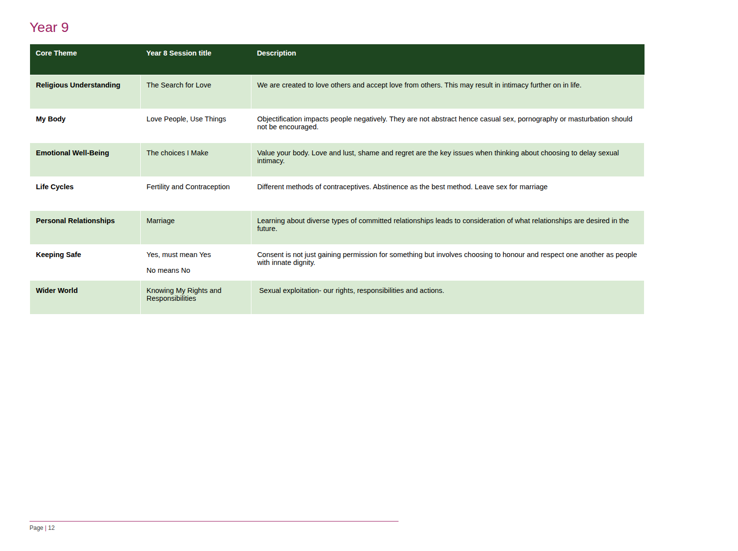Year 9
| Core Theme | Year 8 Session title | Description |
| --- | --- | --- |
| Religious Understanding | The Search for Love | We are created to love others and accept love from others. This may result in intimacy further on in life. |
| My Body | Love People, Use Things | Objectification impacts people negatively. They are not abstract hence casual sex, pornography or masturbation should not be encouraged. |
| Emotional Well-Being | The choices I Make | Value your body. Love and lust, shame and regret are the key issues when thinking about choosing to delay sexual intimacy. |
| Life Cycles | Fertility and Contraception | Different methods of contraceptives. Abstinence as the best method. Leave sex for marriage |
| Personal Relationships | Marriage | Learning about diverse types of committed relationships leads to consideration of what relationships are desired in the future. |
| Keeping Safe | Yes, must mean Yes No means No | Consent is not just gaining permission for something but involves choosing to honour and respect one another as people with innate dignity. |
| Wider World | Knowing My Rights and Responsibilities | Sexual exploitation- our rights, responsibilities and actions. |
Page | 12